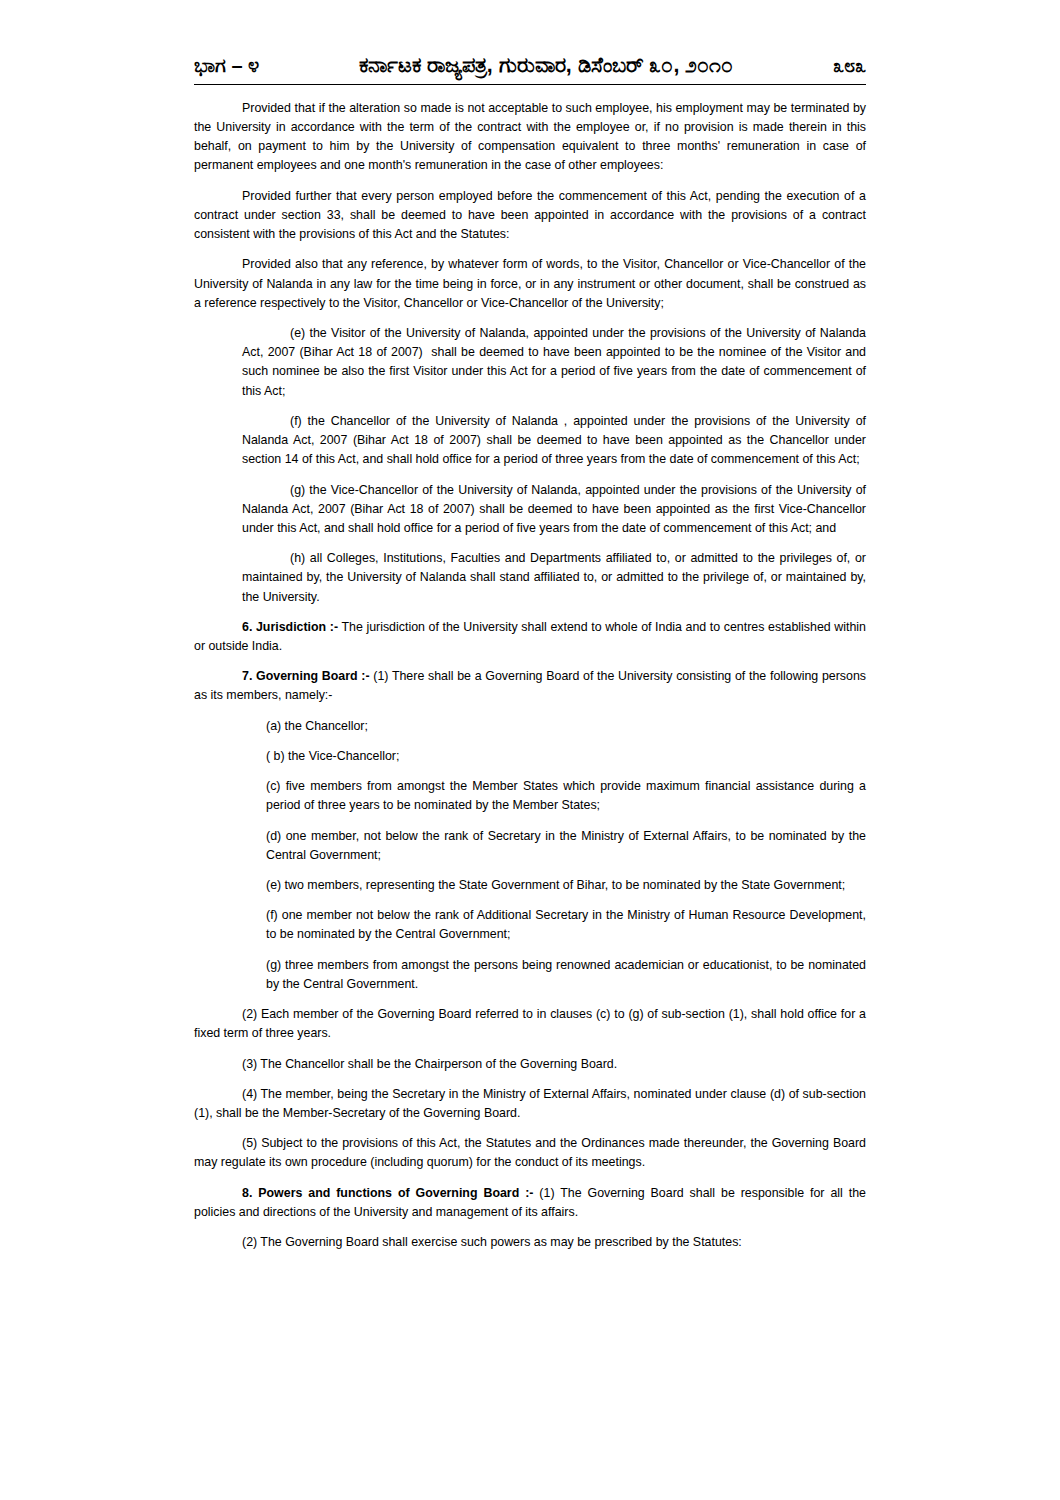ಭಾಗ – ೪ ಕರ್ನಾಟಕ ರಾಜ್ಯಪತ್ರ, ಗುರುವಾರ, ಡಿಸೆಂಬರ್ ೩೦, ೨೦೧೦ ೩೮೩
Provided that if the alteration so made is not acceptable to such employee, his employment may be terminated by the University in accordance with the term of the contract with the employee or, if no provision is made therein in this behalf, on payment to him by the University of compensation equivalent to three months' remuneration in case of permanent employees and one month's remuneration in the case of other employees:
Provided further that every person employed before the commencement of this Act, pending the execution of a contract under section 33, shall be deemed to have been appointed in accordance with the provisions of a contract consistent with the provisions of this Act and the Statutes:
Provided also that any reference, by whatever form of words, to the Visitor, Chancellor or Vice-Chancellor of the University of Nalanda in any law for the time being in force, or in any instrument or other document, shall be construed as a reference respectively to the Visitor, Chancellor or Vice-Chancellor of the University;
(e) the Visitor of the University of Nalanda, appointed under the provisions of the University of Nalanda Act, 2007 (Bihar Act 18 of 2007) shall be deemed to have been appointed to be the nominee of the Visitor and such nominee be also the first Visitor under this Act for a period of five years from the date of commencement of this Act;
(f) the Chancellor of the University of Nalanda , appointed under the provisions of the University of Nalanda Act, 2007 (Bihar Act 18 of 2007) shall be deemed to have been appointed as the Chancellor under section 14 of this Act, and shall hold office for a period of three years from the date of commencement of this Act;
(g) the Vice-Chancellor of the University of Nalanda, appointed under the provisions of the University of Nalanda Act, 2007 (Bihar Act 18 of 2007) shall be deemed to have been appointed as the first Vice-Chancellor under this Act, and shall hold office for a period of five years from the date of commencement of this Act; and
(h) all Colleges, Institutions, Faculties and Departments affiliated to, or admitted to the privileges of, or maintained by, the University of Nalanda shall stand affiliated to, or admitted to the privilege of, or maintained by, the University.
6. Jurisdiction :- The jurisdiction of the University shall extend to whole of India and to centres established within or outside India.
7. Governing Board :- (1) There shall be a Governing Board of the University consisting of the following persons as its members, namely:-
(a) the Chancellor;
( b) the Vice-Chancellor;
(c) five members from amongst the Member States which provide maximum financial assistance during a period of three years to be nominated by the Member States;
(d) one member, not below the rank of Secretary in the Ministry of External Affairs, to be nominated by the Central Government;
(e) two members, representing the State Government of Bihar, to be nominated by the State Government;
(f) one member not below the rank of Additional Secretary in the Ministry of Human Resource Development, to be nominated by the Central Government;
(g) three members from amongst the persons being renowned academician or educationist, to be nominated by the Central Government.
(2) Each member of the Governing Board referred to in clauses (c) to (g) of sub-section (1), shall hold office for a fixed term of three years.
(3) The Chancellor shall be the Chairperson of the Governing Board.
(4) The member, being the Secretary in the Ministry of External Affairs, nominated under clause (d) of sub-section (1), shall be the Member-Secretary of the Governing Board.
(5) Subject to the provisions of this Act, the Statutes and the Ordinances made thereunder, the Governing Board may regulate its own procedure (including quorum) for the conduct of its meetings.
8. Powers and functions of Governing Board :- (1) The Governing Board shall be responsible for all the policies and directions of the University and management of its affairs.
(2) The Governing Board shall exercise such powers as may be prescribed by the Statutes: